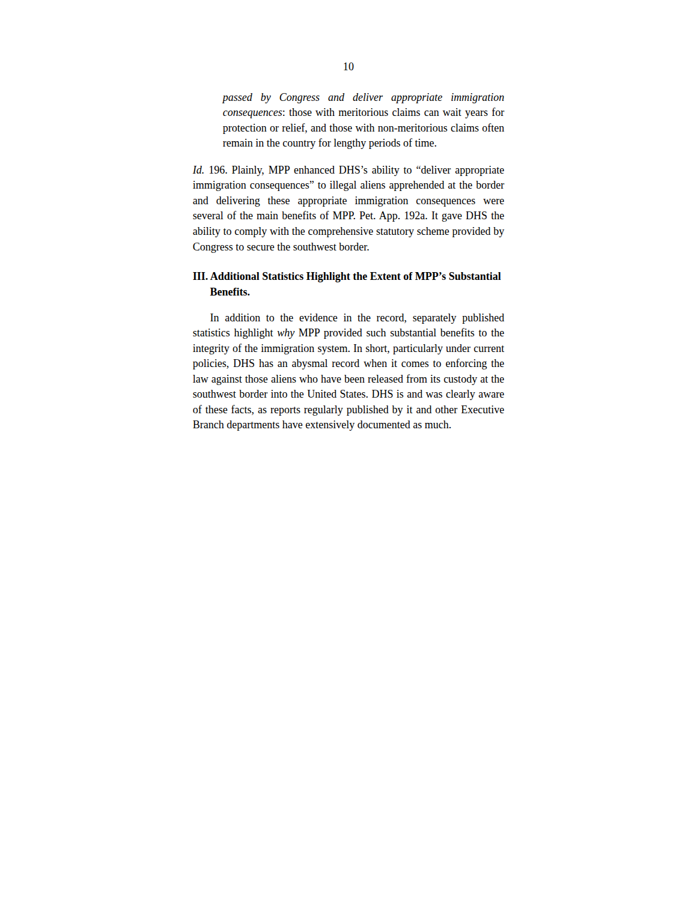10
passed by Congress and deliver appropriate immigration consequences: those with meritorious claims can wait years for protection or relief, and those with non-meritorious claims often remain in the country for lengthy periods of time.
Id. 196. Plainly, MPP enhanced DHS’s ability to “deliver appropriate immigration consequences” to illegal aliens apprehended at the border and delivering these appropriate immigration consequences were several of the main benefits of MPP. Pet. App. 192a. It gave DHS the ability to comply with the comprehensive statutory scheme provided by Congress to secure the southwest border.
III. Additional Statistics Highlight the Extent of MPP’s Substantial Benefits.
In addition to the evidence in the record, separately published statistics highlight why MPP provided such substantial benefits to the integrity of the immigration system. In short, particularly under current policies, DHS has an abysmal record when it comes to enforcing the law against those aliens who have been released from its custody at the southwest border into the United States. DHS is and was clearly aware of these facts, as reports regularly published by it and other Executive Branch departments have extensively documented as much.